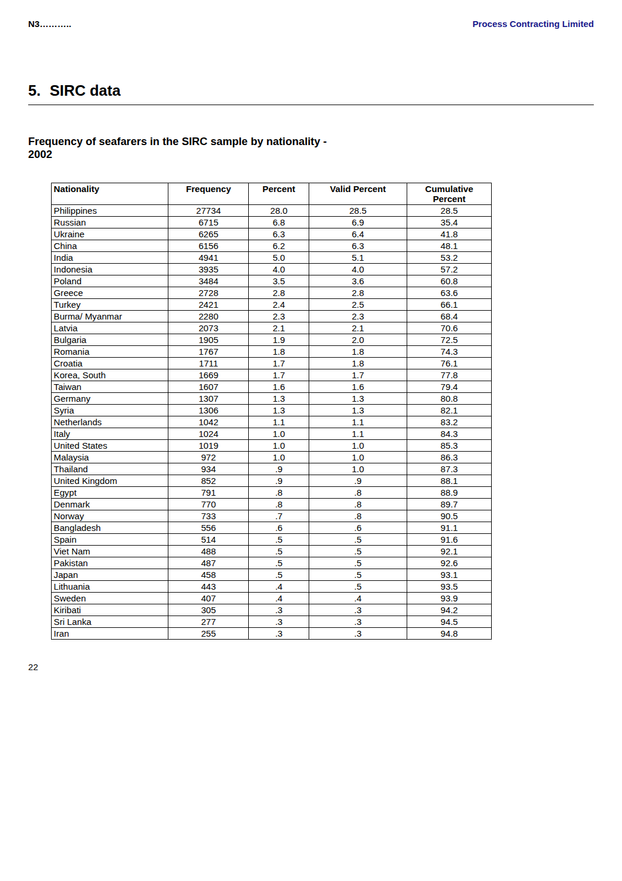N3………..
Process Contracting Limited
5. SIRC data
Frequency of seafarers in the SIRC sample by nationality -
2002
| Nationality | Frequency | Percent | Valid Percent | Cumulative Percent |
| --- | --- | --- | --- | --- |
| Philippines | 27734 | 28.0 | 28.5 | 28.5 |
| Russian | 6715 | 6.8 | 6.9 | 35.4 |
| Ukraine | 6265 | 6.3 | 6.4 | 41.8 |
| China | 6156 | 6.2 | 6.3 | 48.1 |
| India | 4941 | 5.0 | 5.1 | 53.2 |
| Indonesia | 3935 | 4.0 | 4.0 | 57.2 |
| Poland | 3484 | 3.5 | 3.6 | 60.8 |
| Greece | 2728 | 2.8 | 2.8 | 63.6 |
| Turkey | 2421 | 2.4 | 2.5 | 66.1 |
| Burma/ Myanmar | 2280 | 2.3 | 2.3 | 68.4 |
| Latvia | 2073 | 2.1 | 2.1 | 70.6 |
| Bulgaria | 1905 | 1.9 | 2.0 | 72.5 |
| Romania | 1767 | 1.8 | 1.8 | 74.3 |
| Croatia | 1711 | 1.7 | 1.8 | 76.1 |
| Korea, South | 1669 | 1.7 | 1.7 | 77.8 |
| Taiwan | 1607 | 1.6 | 1.6 | 79.4 |
| Germany | 1307 | 1.3 | 1.3 | 80.8 |
| Syria | 1306 | 1.3 | 1.3 | 82.1 |
| Netherlands | 1042 | 1.1 | 1.1 | 83.2 |
| Italy | 1024 | 1.0 | 1.1 | 84.3 |
| United States | 1019 | 1.0 | 1.0 | 85.3 |
| Malaysia | 972 | 1.0 | 1.0 | 86.3 |
| Thailand | 934 | .9 | 1.0 | 87.3 |
| United Kingdom | 852 | .9 | .9 | 88.1 |
| Egypt | 791 | .8 | .8 | 88.9 |
| Denmark | 770 | .8 | .8 | 89.7 |
| Norway | 733 | .7 | .8 | 90.5 |
| Bangladesh | 556 | .6 | .6 | 91.1 |
| Spain | 514 | .5 | .5 | 91.6 |
| Viet Nam | 488 | .5 | .5 | 92.1 |
| Pakistan | 487 | .5 | .5 | 92.6 |
| Japan | 458 | .5 | .5 | 93.1 |
| Lithuania | 443 | .4 | .5 | 93.5 |
| Sweden | 407 | .4 | .4 | 93.9 |
| Kiribati | 305 | .3 | .3 | 94.2 |
| Sri Lanka | 277 | .3 | .3 | 94.5 |
| Iran | 255 | .3 | .3 | 94.8 |
22